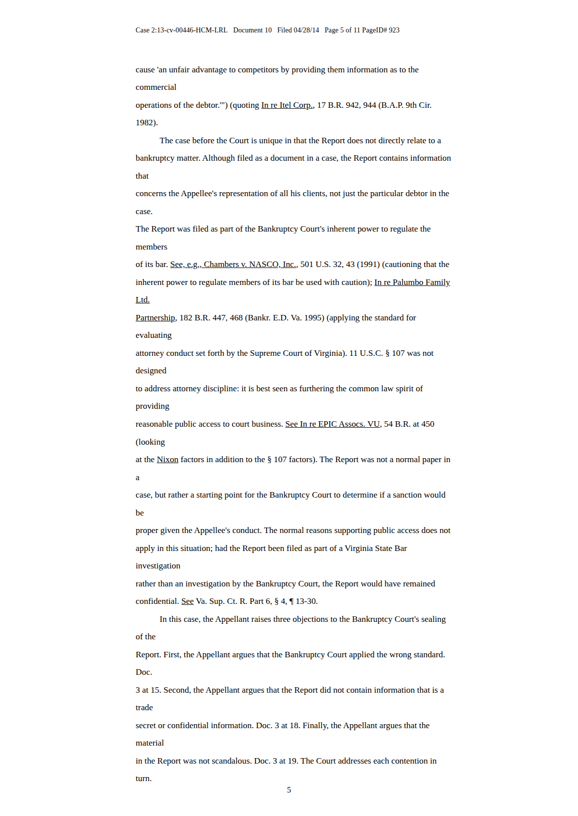Case 2:13-cv-00446-HCM-LRL Document 10 Filed 04/28/14 Page 5 of 11 PageID# 923
cause 'an unfair advantage to competitors by providing them information as to the commercial
operations of the debtor.'") (quoting In re Itel Corp., 17 B.R. 942, 944 (B.A.P. 9th Cir. 1982).
The case before the Court is unique in that the Report does not directly relate to a
bankruptcy matter. Although filed as a document in a case, the Report contains information that
concerns the Appellee's representation of all his clients, not just the particular debtor in the case.
The Report was filed as part of the Bankruptcy Court's inherent power to regulate the members
of its bar. See, e.g., Chambers v. NASCO, Inc., 501 U.S. 32, 43 (1991) (cautioning that the
inherent power to regulate members of its bar be used with caution); In re Palumbo Family Ltd.
Partnership, 182 B.R. 447, 468 (Bankr. E.D. Va. 1995) (applying the standard for evaluating
attorney conduct set forth by the Supreme Court of Virginia). 11 U.S.C. § 107 was not designed
to address attorney discipline: it is best seen as furthering the common law spirit of providing
reasonable public access to court business. See In re EPIC Assocs. VU, 54 B.R. at 450 (looking
at the Nixon factors in addition to the § 107 factors). The Report was not a normal paper in a
case, but rather a starting point for the Bankruptcy Court to determine if a sanction would be
proper given the Appellee's conduct. The normal reasons supporting public access does not
apply in this situation; had the Report been filed as part of a Virginia State Bar investigation
rather than an investigation by the Bankruptcy Court, the Report would have remained
confidential. See Va. Sup. Ct. R. Part 6, § 4, ¶ 13-30.
In this case, the Appellant raises three objections to the Bankruptcy Court's sealing of the
Report. First, the Appellant argues that the Bankruptcy Court applied the wrong standard. Doc.
3 at 15. Second, the Appellant argues that the Report did not contain information that is a trade
secret or confidential information. Doc. 3 at 18. Finally, the Appellant argues that the material
in the Report was not scandalous. Doc. 3 at 19. The Court addresses each contention in turn.
5